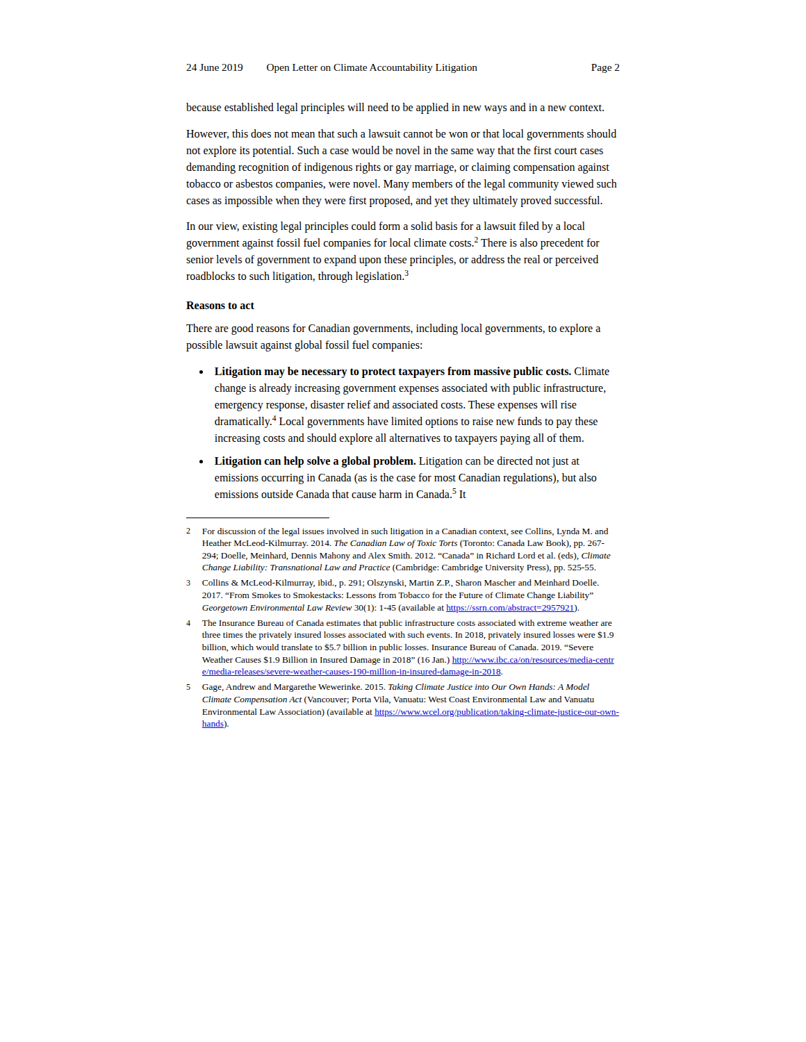24 June 2019 Open Letter on Climate Accountability Litigation Page 2
because established legal principles will need to be applied in new ways and in a new context.
However, this does not mean that such a lawsuit cannot be won or that local governments should not explore its potential. Such a case would be novel in the same way that the first court cases demanding recognition of indigenous rights or gay marriage, or claiming compensation against tobacco or asbestos companies, were novel. Many members of the legal community viewed such cases as impossible when they were first proposed, and yet they ultimately proved successful.
In our view, existing legal principles could form a solid basis for a lawsuit filed by a local government against fossil fuel companies for local climate costs.2 There is also precedent for senior levels of government to expand upon these principles, or address the real or perceived roadblocks to such litigation, through legislation.3
Reasons to act
There are good reasons for Canadian governments, including local governments, to explore a possible lawsuit against global fossil fuel companies:
Litigation may be necessary to protect taxpayers from massive public costs. Climate change is already increasing government expenses associated with public infrastructure, emergency response, disaster relief and associated costs. These expenses will rise dramatically.4 Local governments have limited options to raise new funds to pay these increasing costs and should explore all alternatives to taxpayers paying all of them.
Litigation can help solve a global problem. Litigation can be directed not just at emissions occurring in Canada (as is the case for most Canadian regulations), but also emissions outside Canada that cause harm in Canada.5 It
2
For discussion of the legal issues involved in such litigation in a Canadian context, see Collins, Lynda M. and Heather McLeod-Kilmurray. 2014. The Canadian Law of Toxic Torts (Toronto: Canada Law Book), pp. 267-294; Doelle, Meinhard, Dennis Mahony and Alex Smith. 2012. “Canada” in Richard Lord et al. (eds), Climate Change Liability: Transnational Law and Practice (Cambridge: Cambridge University Press), pp. 525-55.
3
Collins & McLeod-Kilmurray, ibid., p. 291; Olszynski, Martin Z.P., Sharon Mascher and Meinhard Doelle. 2017. “From Smokes to Smokestacks: Lessons from Tobacco for the Future of Climate Change Liability” Georgetown Environmental Law Review 30(1): 1-45 (available at https://ssrn.com/abstract=2957921).
4
The Insurance Bureau of Canada estimates that public infrastructure costs associated with extreme weather are three times the privately insured losses associated with such events. In 2018, privately insured losses were $1.9 billion, which would translate to $5.7 billion in public losses. Insurance Bureau of Canada. 2019. “Severe Weather Causes $1.9 Billion in Insured Damage in 2018” (16 Jan.) http://www.ibc.ca/on/resources/media-centre/media-releases/severe-weather-causes-190-million-in-insured-damage-in-2018.
5
Gage, Andrew and Margarethe Wewerinke. 2015. Taking Climate Justice into Our Own Hands: A Model Climate Compensation Act (Vancouver; Porta Vila, Vanuatu: West Coast Environmental Law and Vanuatu Environmental Law Association) (available at https://www.wcel.org/publication/taking-climate-justice-our-own-hands).